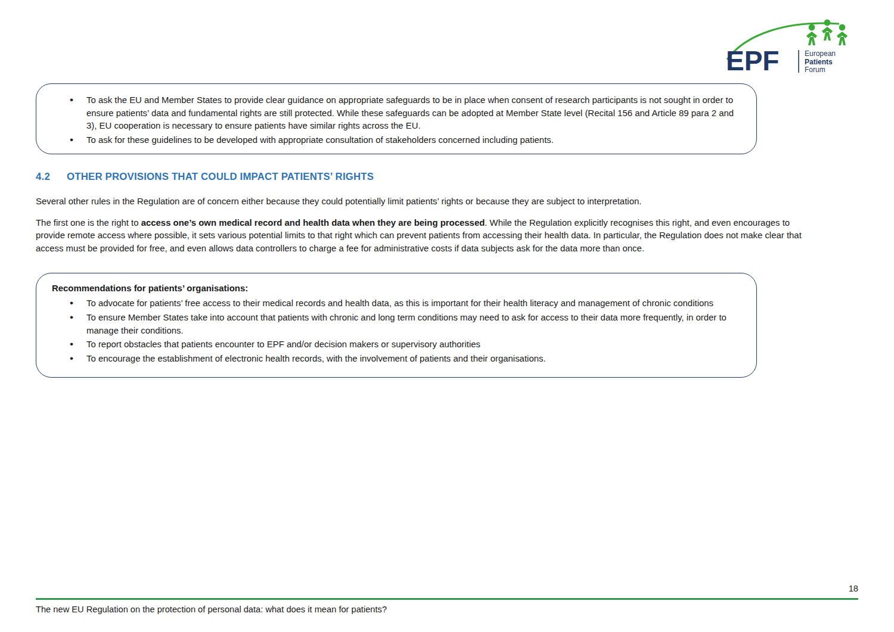European Patients Forum EPF European Patients Forum
To ask the EU and Member States to provide clear guidance on appropriate safeguards to be in place when consent of research participants is not sought in order to ensure patients’ data and fundamental rights are still protected. While these safeguards can be adopted at Member State level (Recital 156 and Article 89 para 2 and 3), EU cooperation is necessary to ensure patients have similar rights across the EU.
To ask for these guidelines to be developed with appropriate consultation of stakeholders concerned including patients.
4.2 Other provisions that could impact patients’ rights
Several other rules in the Regulation are of concern either because they could potentially limit patients’ rights or because they are subject to interpretation.
The first one is the right to access one’s own medical record and health data when they are being processed. While the Regulation explicitly recognises this right, and even encourages to provide remote access where possible, it sets various potential limits to that right which can prevent patients from accessing their health data. In particular, the Regulation does not make clear that access must be provided for free, and even allows data controllers to charge a fee for administrative costs if data subjects ask for the data more than once.
Recommendations for patients’ organisations:
To advocate for patients’ free access to their medical records and health data, as this is important for their health literacy and management of chronic conditions
To ensure Member States take into account that patients with chronic and long term conditions may need to ask for access to their data more frequently, in order to manage their conditions.
To report obstacles that patients encounter to EPF and/or decision makers or supervisory authorities
To encourage the establishment of electronic health records, with the involvement of patients and their organisations.
18
The new EU Regulation on the protection of personal data: what does it mean for patients?